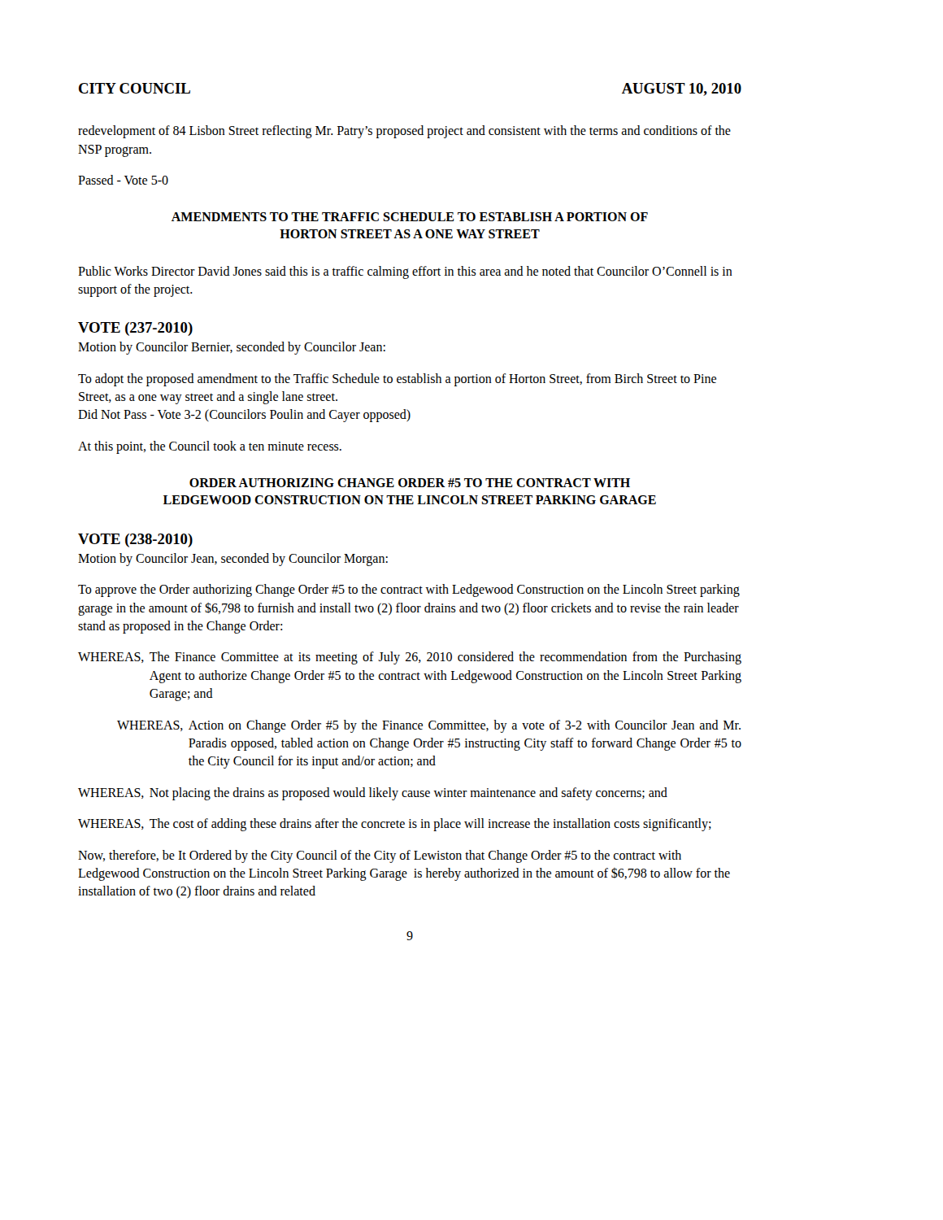CITY COUNCIL
AUGUST 10, 2010
redevelopment of 84 Lisbon Street reflecting Mr. Patry’s proposed project and consistent with the terms and conditions of the NSP program.
Passed - Vote 5-0
AMENDMENTS TO THE TRAFFIC SCHEDULE TO ESTABLISH A PORTION OF
HORTON STREET AS A ONE WAY STREET
Public Works Director David Jones said this is a traffic calming effort in this area and he noted that Councilor O’Connell is in support of the project.
VOTE (237-2010)
Motion by Councilor Bernier, seconded by Councilor Jean:
To adopt the proposed amendment to the Traffic Schedule to establish a portion of Horton Street, from Birch Street to Pine Street, as a one way street and a single lane street.
Did Not Pass - Vote 3-2 (Councilors Poulin and Cayer opposed)
At this point, the Council took a ten minute recess.
ORDER AUTHORIZING CHANGE ORDER #5 TO THE CONTRACT WITH
LEDGEWOOD CONSTRUCTION ON THE LINCOLN STREET PARKING GARAGE
VOTE (238-2010)
Motion by Councilor Jean, seconded by Councilor Morgan:
To approve the Order authorizing Change Order #5 to the contract with Ledgewood Construction on the Lincoln Street parking garage in the amount of $6,798 to furnish and install two (2) floor drains and two (2) floor crickets and to revise the rain leader stand as proposed in the Change Order:
WHEREAS,
The Finance Committee at its meeting of July 26, 2010 considered the recommendation from the Purchasing Agent to authorize Change Order #5 to the contract with Ledgewood Construction on the Lincoln Street Parking Garage; and
WHEREAS,
Action on Change Order #5 by the Finance Committee, by a vote of 3-2 with Councilor Jean and Mr. Paradis opposed, tabled action on Change Order #5 instructing City staff to forward Change Order #5 to the City Council for its input and/or action; and
WHEREAS,
Not placing the drains as proposed would likely cause winter maintenance and safety concerns; and
WHEREAS,
The cost of adding these drains after the concrete is in place will increase the installation costs significantly;
Now, therefore, be It Ordered by the City Council of the City of Lewiston that Change Order #5 to the contract with Ledgewood Construction on the Lincoln Street Parking Garage is hereby authorized in the amount of $6,798 to allow for the installation of two (2) floor drains and related
9